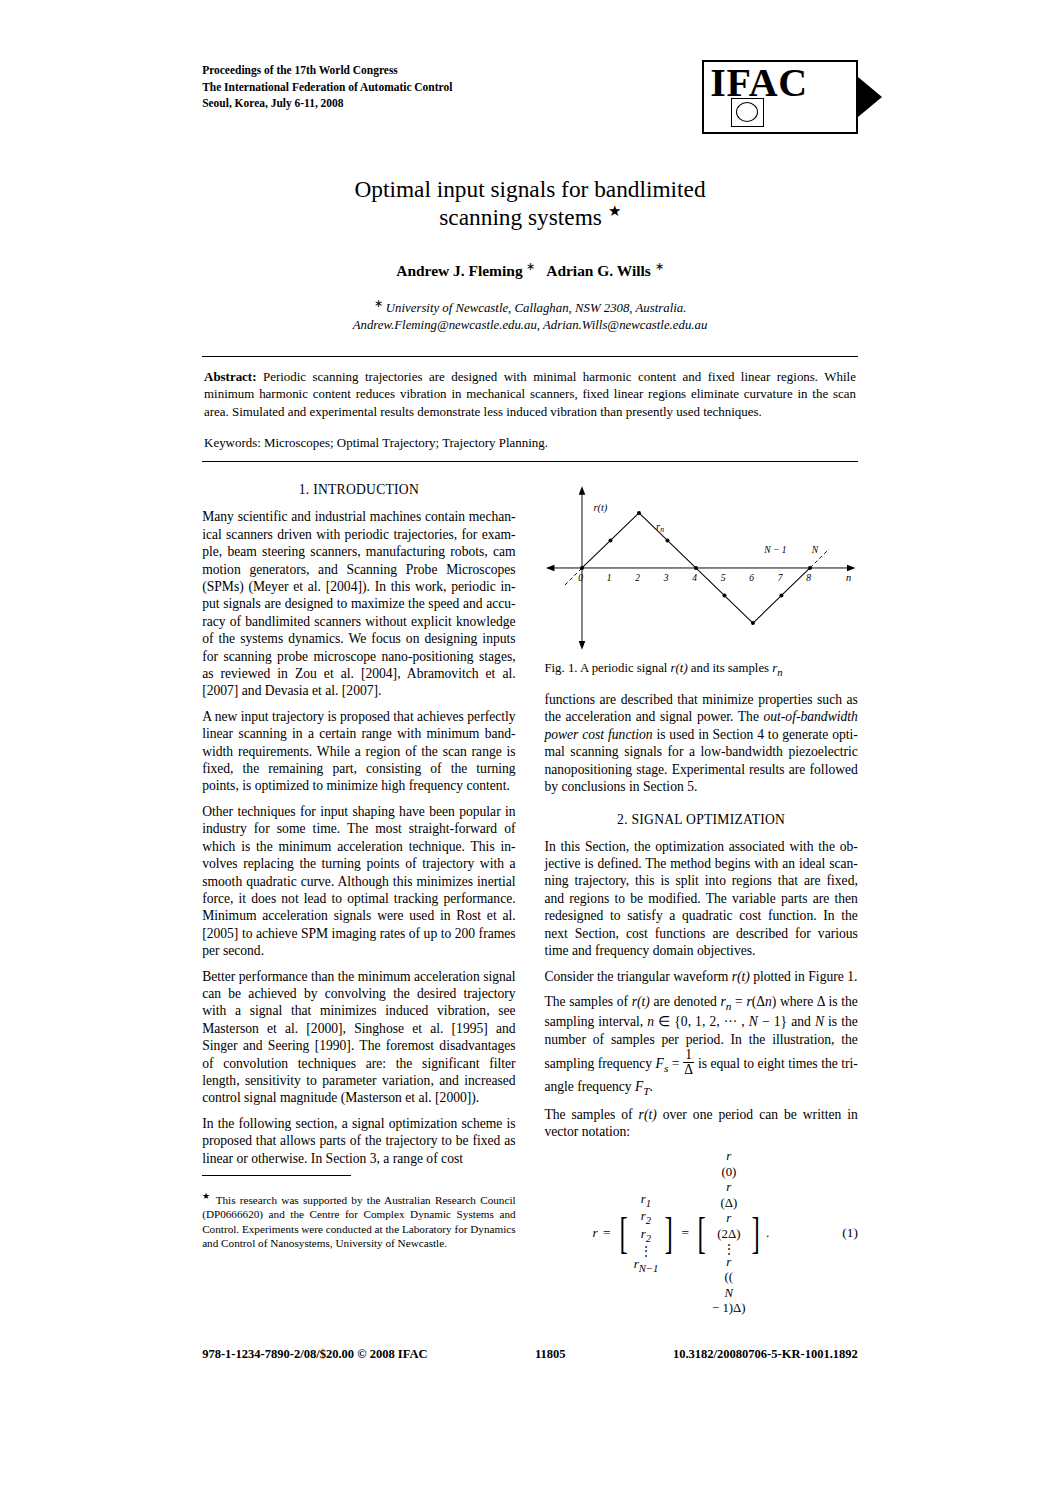Proceedings of the 17th World Congress
The International Federation of Automatic Control
Seoul, Korea, July 6-11, 2008
IFAC
Optimal input signals for bandlimited
scanning systems ★
Andrew J. Fleming ∗ Adrian G. Wills ∗
∗ University of Newcastle, Callaghan, NSW 2308, Australia.
Andrew.Fleming@newcastle.edu.au, Adrian.Wills@newcastle.edu.au
Abstract: Periodic scanning trajectories are designed with minimal harmonic content and fixed linear regions. While minimum harmonic content reduces vibration in mechanical scanners, fixed linear regions eliminate curvature in the scan area. Simulated and experimental results demonstrate less induced vibration than presently used techniques.
Keywords: Microscopes; Optimal Trajectory; Trajectory Planning.
1. Introduction
Many scientific and industrial machines contain mechanical scanners driven with periodic trajectories, for example, beam steering scanners, manufacturing robots, cam motion generators, and Scanning Probe Microscopes (SPMs) (Meyer et al. [2004]). In this work, periodic input signals are designed to maximize the speed and accuracy of bandlimited scanners without explicit knowledge of the systems dynamics. We focus on designing inputs for scanning probe microscope nano-positioning stages, as reviewed in Zou et al. [2004], Abramovitch et al. [2007] and Devasia et al. [2007].
A new input trajectory is proposed that achieves perfectly linear scanning in a certain range with minimum bandwidth requirements. While a region of the scan range is fixed, the remaining part, consisting of the turning points, is optimized to minimize high frequency content.
Other techniques for input shaping have been popular in industry for some time. The most straight-forward of which is the minimum acceleration technique. This involves replacing the turning points of trajectory with a smooth quadratic curve. Although this minimizes inertial force, it does not lead to optimal tracking performance. Minimum acceleration signals were used in Rost et al. [2005] to achieve SPM imaging rates of up to 200 frames per second.
Better performance than the minimum acceleration signal can be achieved by convolving the desired trajectory with a signal that minimizes induced vibration, see Masterson et al. [2000], Singhose et al. [1995] and Singer and Seering [1990]. The foremost disadvantages of convolution techniques are: the significant filter length, sensitivity to parameter variation, and increased control signal magnitude (Masterson et al. [2000]).
In the following section, a signal optimization scheme is proposed that allows parts of the trajectory to be fixed as linear or otherwise. In Section 3, a range of cost
★ This research was supported by the Australian Research Council (DP0666620) and the Centre for Complex Dynamic Systems and Control. Experiments were conducted at the Laboratory for Dynamics and Control of Nanosystems, University of Newcastle.
n 0 1 2 3 4 5 6 7 8 r(t) rn N − 1 N
Fig. 1. A periodic signal r(t) and its samples rn
functions are described that minimize properties such as the acceleration and signal power. The out-of-bandwidth power cost function is used in Section 4 to generate optimal scanning signals for a low-bandwidth piezoelectric nanopositioning stage. Experimental results are followed by conclusions in Section 5.
2. Signal Optimization
In this Section, the optimization associated with the objective is defined. The method begins with an ideal scanning trajectory, this is split into regions that are fixed, and regions to be modified. The variable parts are then redesigned to satisfy a quadratic cost function. In the next Section, cost functions are described for various time and frequency domain objectives.
Consider the triangular waveform r(t) plotted in Figure 1.
The samples of r(t) are denoted rn = r(Δn) where Δ is the sampling interval, n ∈ {0, 1, 2, ··· , N − 1} and N is the number of samples per period. In the illustration, the sampling frequency Fs = 1 Δ is equal to eight times the triangle frequency FT.
The samples of r(t) over one period can be written in vector notation:
r = [ r1 r2 r2 ⋮ rN−1 ] = [ r(0) r(Δ) r(2Δ) ⋮ r((N − 1)Δ) ] .
(1)
978-1-1234-7890-2/08/$20.00 © 2008 IFAC
11805
10.3182/20080706-5-KR-1001.1892